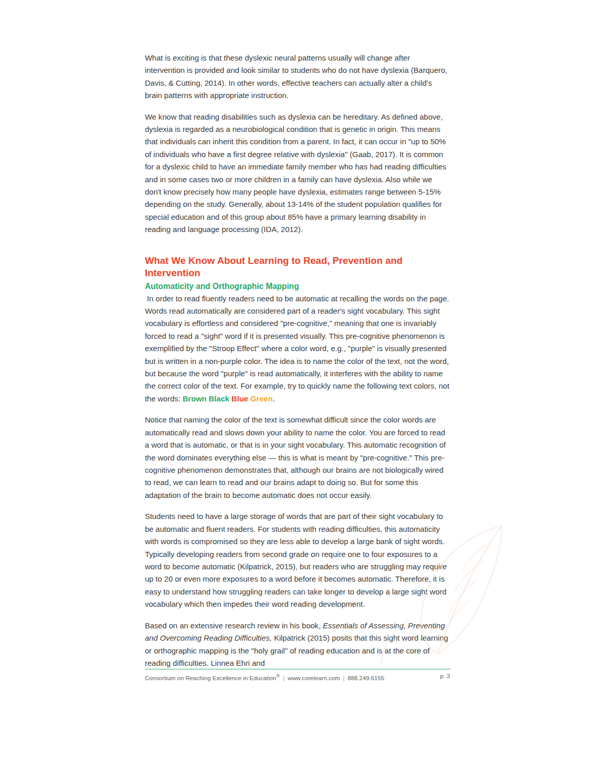What is exciting is that these dyslexic neural patterns usually will change after intervention is provided and look similar to students who do not have dyslexia (Barquero, Davis, & Cutting, 2014). In other words, effective teachers can actually alter a child's brain patterns with appropriate instruction.
We know that reading disabilities such as dyslexia can be hereditary. As defined above, dyslexia is regarded as a neurobiological condition that is genetic in origin. This means that individuals can inherit this condition from a parent. In fact, it can occur in "up to 50% of individuals who have a first degree relative with dyslexia" (Gaab, 2017). It is common for a dyslexic child to have an immediate family member who has had reading difficulties and in some cases two or more children in a family can have dyslexia. Also while we don't know precisely how many people have dyslexia, estimates range between 5-15% depending on the study. Generally, about 13-14% of the student population qualifies for special education and of this group about 85% have a primary learning disability in reading and language processing (IDA, 2012).
What We Know About Learning to Read, Prevention and Intervention
Automaticity and Orthographic Mapping
In order to read fluently readers need to be automatic at recalling the words on the page. Words read automatically are considered part of a reader's sight vocabulary. This sight vocabulary is effortless and considered "pre-cognitive," meaning that one is invariably forced to read a "sight" word if it is presented visually. This pre-cognitive phenomenon is exemplified by the "Stroop Effect" where a color word, e.g., "purple" is visually presented but is written in a non-purple color. The idea is to name the color of the text, not the word, but because the word "purple" is read automatically, it interferes with the ability to name the correct color of the text. For example, try to quickly name the following text colors, not the words: Brown Black Blue Green.
Notice that naming the color of the text is somewhat difficult since the color words are automatically read and slows down your ability to name the color. You are forced to read a word that is automatic, or that is in your sight vocabulary. This automatic recognition of the word dominates everything else — this is what is meant by "pre-cognitive." This pre-cognitive phenomenon demonstrates that, although our brains are not biologically wired to read, we can learn to read and our brains adapt to doing so. But for some this adaptation of the brain to become automatic does not occur easily.
Students need to have a large storage of words that are part of their sight vocabulary to be automatic and fluent readers. For students with reading difficulties, this automaticity with words is compromised so they are less able to develop a large bank of sight words. Typically developing readers from second grade on require one to four exposures to a word to become automatic (Kilpatrick, 2015), but readers who are struggling may require up to 20 or even more exposures to a word before it becomes automatic. Therefore, it is easy to understand how struggling readers can take longer to develop a large sight word vocabulary which then impedes their word reading development.
Based on an extensive research review in his book, Essentials of Assessing, Preventing and Overcoming Reading Difficulties, Kilpatrick (2015) posits that this sight word learning or orthographic mapping is the "holy grail" of reading education and is at the core of reading difficulties. Linnea Ehri and
Consortium on Reaching Excellence in Education®|www.corelearn.com|888.249.6155
p. 3